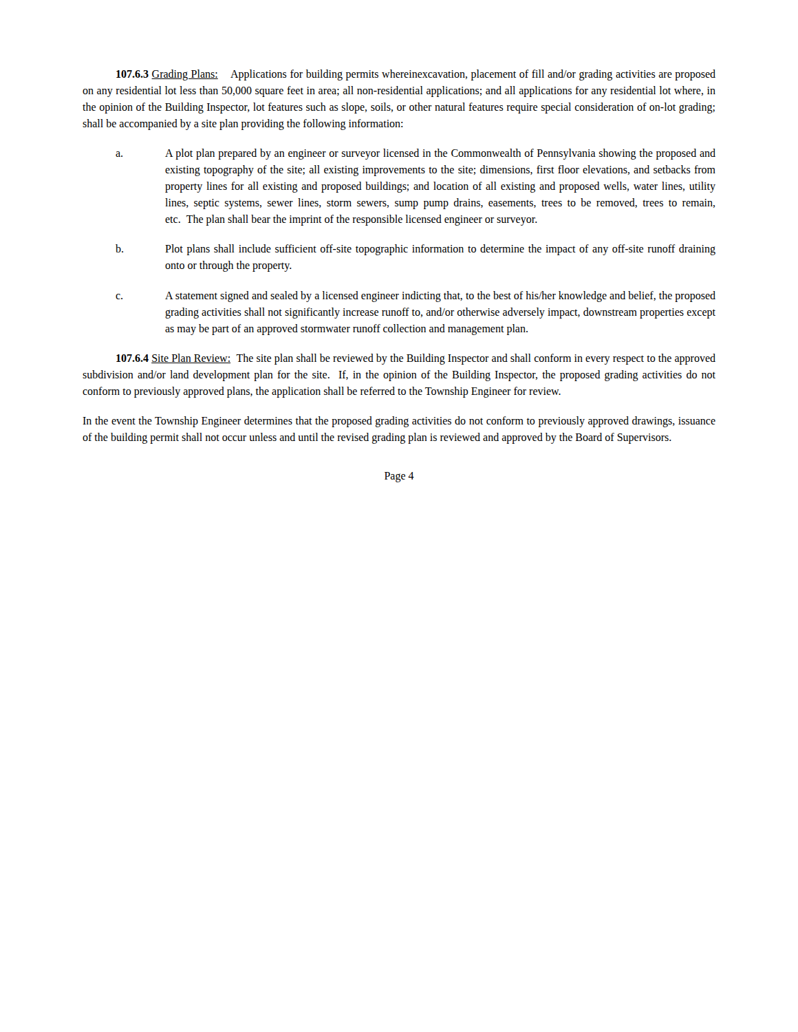107.6.3 Grading Plans: Applications for building permits whereinexcavation, placement of fill and/or grading activities are proposed on any residential lot less than 50,000 square feet in area; all non-residential applications; and all applications for any residential lot where, in the opinion of the Building Inspector, lot features such as slope, soils, or other natural features require special consideration of on-lot grading; shall be accompanied by a site plan providing the following information:
a. A plot plan prepared by an engineer or surveyor licensed in the Commonwealth of Pennsylvania showing the proposed and existing topography of the site; all existing improvements to the site; dimensions, first floor elevations, and setbacks from property lines for all existing and proposed buildings; and location of all existing and proposed wells, water lines, utility lines, septic systems, sewer lines, storm sewers, sump pump drains, easements, trees to be removed, trees to remain, etc. The plan shall bear the imprint of the responsible licensed engineer or surveyor.
b. Plot plans shall include sufficient off-site topographic information to determine the impact of any off-site runoff draining onto or through the property.
c. A statement signed and sealed by a licensed engineer indicting that, to the best of his/her knowledge and belief, the proposed grading activities shall not significantly increase runoff to, and/or otherwise adversely impact, downstream properties except as may be part of an approved stormwater runoff collection and management plan.
107.6.4 Site Plan Review: The site plan shall be reviewed by the Building Inspector and shall conform in every respect to the approved subdivision and/or land development plan for the site. If, in the opinion of the Building Inspector, the proposed grading activities do not conform to previously approved plans, the application shall be referred to the Township Engineer for review.
In the event the Township Engineer determines that the proposed grading activities do not conform to previously approved drawings, issuance of the building permit shall not occur unless and until the revised grading plan is reviewed and approved by the Board of Supervisors.
Page 4